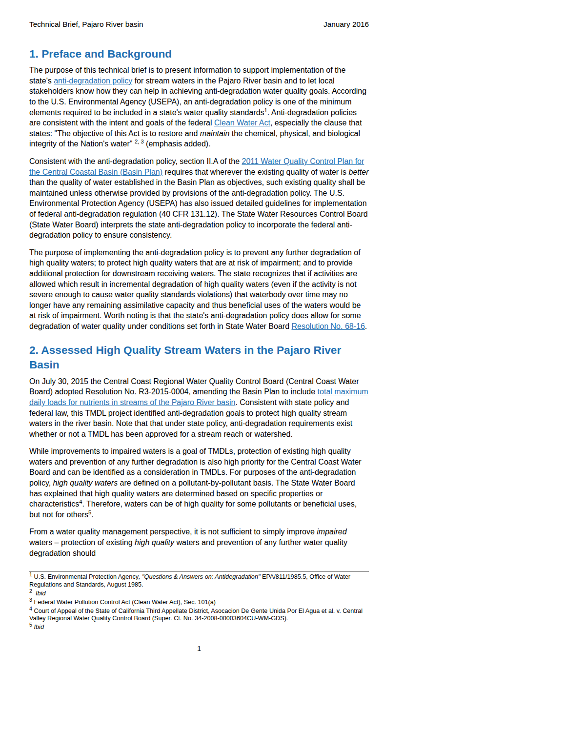Technical Brief, Pajaro River basin January 2016
1. Preface and Background
The purpose of this technical brief is to present information to support implementation of the state's anti-degradation policy for stream waters in the Pajaro River basin and to let local stakeholders know how they can help in achieving anti-degradation water quality goals. According to the U.S. Environmental Agency (USEPA), an anti-degradation policy is one of the minimum elements required to be included in a state's water quality standards1. Anti-degradation policies are consistent with the intent and goals of the federal Clean Water Act, especially the clause that states: "The objective of this Act is to restore and maintain the chemical, physical, and biological integrity of the Nation's water" 2, 3 (emphasis added).
Consistent with the anti-degradation policy, section II.A of the 2011 Water Quality Control Plan for the Central Coastal Basin (Basin Plan) requires that wherever the existing quality of water is better than the quality of water established in the Basin Plan as objectives, such existing quality shall be maintained unless otherwise provided by provisions of the anti-degradation policy. The U.S. Environmental Protection Agency (USEPA) has also issued detailed guidelines for implementation of federal anti-degradation regulation (40 CFR 131.12). The State Water Resources Control Board (State Water Board) interprets the state anti-degradation policy to incorporate the federal anti-degradation policy to ensure consistency.
The purpose of implementing the anti-degradation policy is to prevent any further degradation of high quality waters; to protect high quality waters that are at risk of impairment; and to provide additional protection for downstream receiving waters. The state recognizes that if activities are allowed which result in incremental degradation of high quality waters (even if the activity is not severe enough to cause water quality standards violations) that waterbody over time may no longer have any remaining assimilative capacity and thus beneficial uses of the waters would be at risk of impairment. Worth noting is that the state's anti-degradation policy does allow for some degradation of water quality under conditions set forth in State Water Board Resolution No. 68-16.
2. Assessed High Quality Stream Waters in the Pajaro River Basin
On July 30, 2015 the Central Coast Regional Water Quality Control Board (Central Coast Water Board) adopted Resolution No. R3-2015-0004, amending the Basin Plan to include total maximum daily loads for nutrients in streams of the Pajaro River basin. Consistent with state policy and federal law, this TMDL project identified anti-degradation goals to protect high quality stream waters in the river basin. Note that that under state policy, anti-degradation requirements exist whether or not a TMDL has been approved for a stream reach or watershed.
While improvements to impaired waters is a goal of TMDLs, protection of existing high quality waters and prevention of any further degradation is also high priority for the Central Coast Water Board and can be identified as a consideration in TMDLs. For purposes of the anti-degradation policy, high quality waters are defined on a pollutant-by-pollutant basis. The State Water Board has explained that high quality waters are determined based on specific properties or characteristics4. Therefore, waters can be of high quality for some pollutants or beneficial uses, but not for others5.
From a water quality management perspective, it is not sufficient to simply improve impaired waters – protection of existing high quality waters and prevention of any further water quality degradation should
1 U.S. Environmental Protection Agency, "Questions & Answers on: Antidegradation" EPA/811/1985.5, Office of Water Regulations and Standards, August 1985.
2 Ibid
3 Federal Water Pollution Control Act (Clean Water Act), Sec. 101(a)
4 Court of Appeal of the State of California Third Appellate District, Asocacion De Gente Unida Por El Agua et al. v. Central Valley Regional Water Quality Control Board (Super. Ct. No. 34-2008-00003604CU-WM-GDS).
5 Ibid
1